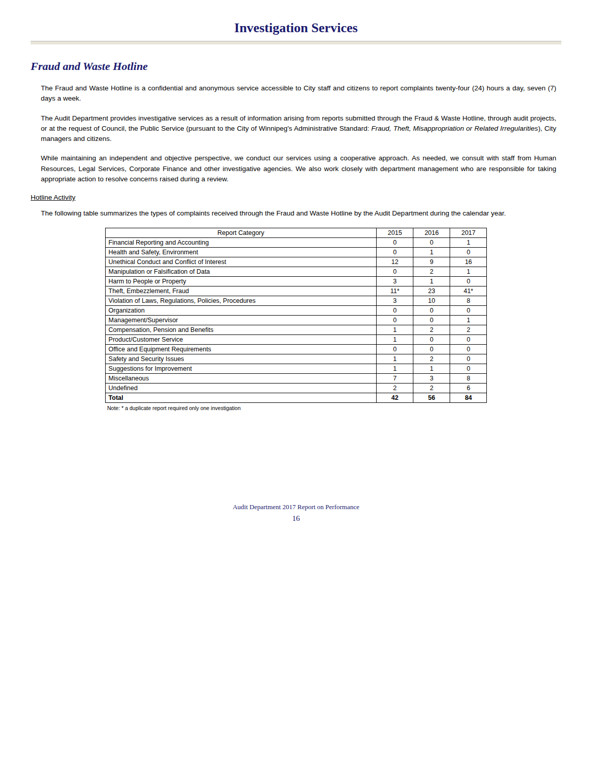Investigation Services
Fraud and Waste Hotline
The Fraud and Waste Hotline is a confidential and anonymous service accessible to City staff and citizens to report complaints twenty-four (24) hours a day, seven (7) days a week.
The Audit Department provides investigative services as a result of information arising from reports submitted through the Fraud & Waste Hotline, through audit projects, or at the request of Council, the Public Service (pursuant to the City of Winnipeg's Administrative Standard: Fraud, Theft, Misappropriation or Related Irregularities), City managers and citizens.
While maintaining an independent and objective perspective, we conduct our services using a cooperative approach. As needed, we consult with staff from Human Resources, Legal Services, Corporate Finance and other investigative agencies. We also work closely with department management who are responsible for taking appropriate action to resolve concerns raised during a review.
Hotline Activity
The following table summarizes the types of complaints received through the Fraud and Waste Hotline by the Audit Department during the calendar year.
| Report Category | 2015 | 2016 | 2017 |
| --- | --- | --- | --- |
| Financial Reporting and Accounting | 0 | 0 | 1 |
| Health and Safety, Environment | 0 | 1 | 0 |
| Unethical Conduct and Conflict of Interest | 12 | 9 | 16 |
| Manipulation or Falsification of Data | 0 | 2 | 1 |
| Harm to People or Property | 3 | 1 | 0 |
| Theft, Embezzlement, Fraud | 11* | 23 | 41* |
| Violation of Laws, Regulations, Policies, Procedures | 3 | 10 | 8 |
| Organization | 0 | 0 | 0 |
| Management/Supervisor | 0 | 0 | 1 |
| Compensation, Pension and Benefits | 1 | 2 | 2 |
| Product/Customer Service | 1 | 0 | 0 |
| Office and Equipment Requirements | 0 | 0 | 0 |
| Safety and Security Issues | 1 | 2 | 0 |
| Suggestions for Improvement | 1 | 1 | 0 |
| Miscellaneous | 7 | 3 | 8 |
| Undefined | 2 | 2 | 6 |
| Total | 42 | 56 | 84 |
Note: * a duplicate report required only one investigation
Audit Department 2017 Report on Performance
16